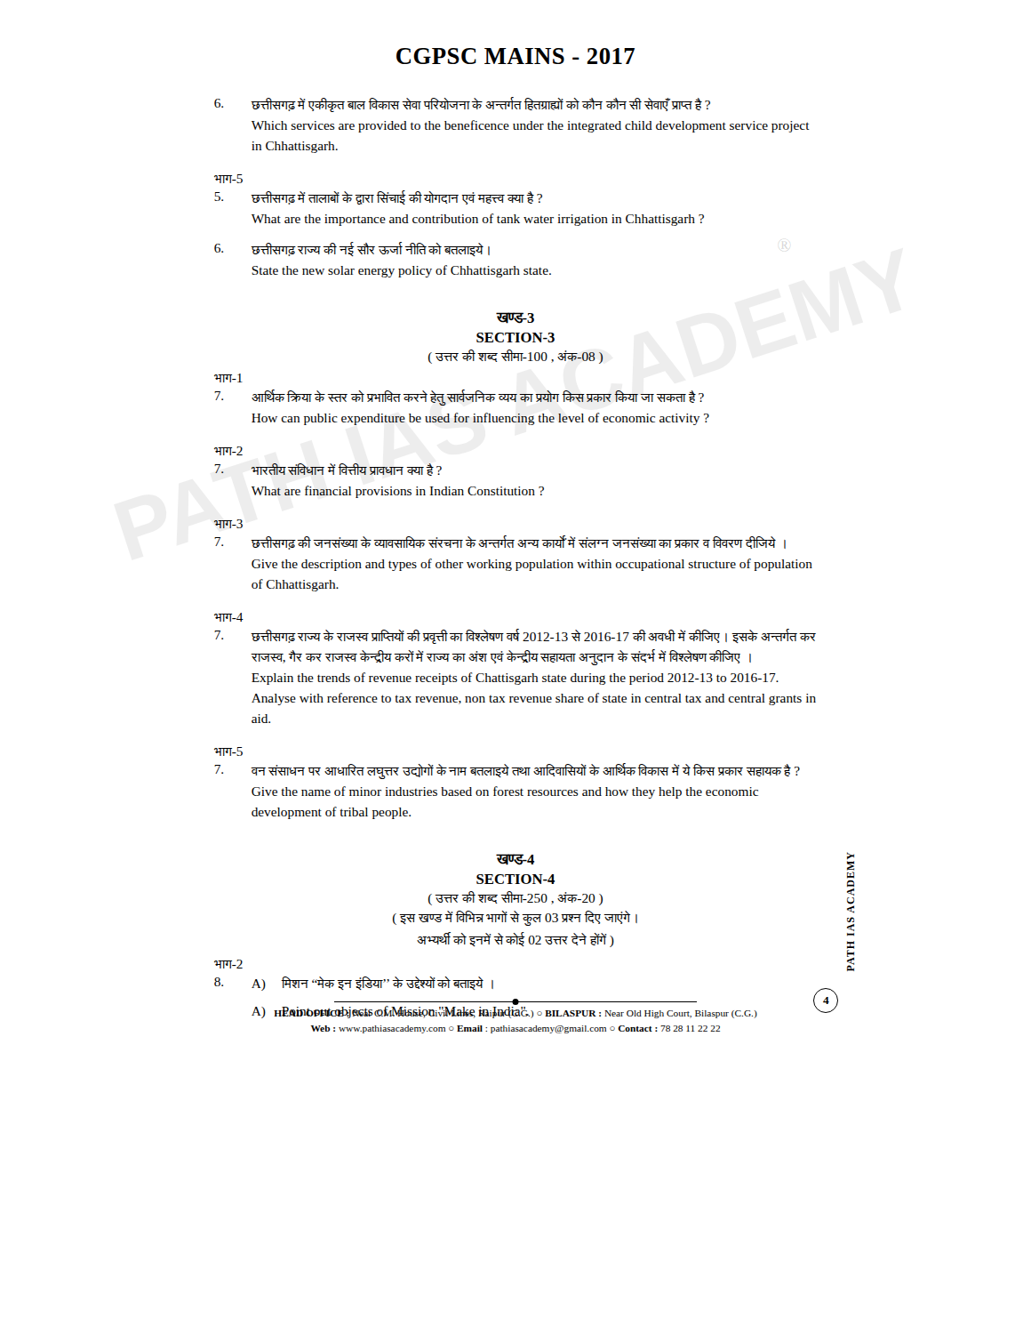PATH IAS ACADEMY
®
CGPSC MAINS - 2017
6.
छत्तीसगढ़ में एकीकृत बाल विकास सेवा परियोजना के अन्तर्गत हितग्राह्यों को कौन कौन सी सेवाएँ प्राप्त है ?
Which services are provided to the beneficence under the integrated child development service project in Chhattisgarh.
भाग-5
5.
छत्तीसगढ़ में तालाबों के द्वारा सिंचाई की योगदान एवं महत्त्व क्या है ?
What are the importance and contribution of tank water irrigation in Chhattisgarh ?
6.
छत्तीसगढ़ राज्य की नई सौर ऊर्जा नीति को बतलाइये।
State the new solar energy policy of Chhattisgarh state.
खण्ड-3
SECTION-3
( उत्तर की शब्द सीमा-100 , अंक-08 )
भाग-1
7.
आर्थिक क्रिया के स्तर को प्रभावित करने हेतु सार्वजनिक व्यय का प्रयोग किस प्रकार किया जा सकता है ?
How can public expenditure be used for influencing the level of economic activity ?
भाग-2
7.
भारतीय संविधान में वित्तीय प्रावधान क्या है ?
What are financial provisions in Indian Constitution ?
भाग-3
7.
छत्तीसगढ़ की जनसंख्या के व्यावसायिक संरचना के अन्तर्गत अन्य कार्यों में संलग्न जनसंख्या का प्रकार व विवरण दीजिये ।
Give the description and types of other working population within occupational structure of population of Chhattisgarh.
भाग-4
7.
छत्तीसगढ़ राज्य के राजस्व प्राप्तियों की प्रवृत्ती का विश्लेषण वर्ष 2012-13 से 2016-17 की अवधी में कीजिए। इसके अन्तर्गत कर राजस्व, गैर कर राजस्व केन्द्रीय करों में राज्य का अंश एवं केन्द्रीय सहायता अनुदान के संदर्भ में विश्लेषण कीजिए ।
Explain the trends of revenue receipts of Chattisgarh state during the period 2012-13 to 2016-17. Analyse with reference to tax revenue, non tax revenue share of state in central tax and central grants in aid.
भाग-5
7.
वन संसाधन पर आधारित लघुत्तर उद्योगों के नाम बतलाइये तथा आदिवासियों के आर्थिक विकास में ये किस प्रकार सहायक है ?
Give the name of minor industries based on forest resources and how they help the economic development of tribal people.
खण्ड-4
SECTION-4
( उत्तर की शब्द सीमा-250 , अंक-20 )
( इस खण्ड में विभिन्न भागों से कुल 03 प्रश्न दिए जाएंगे।
अभ्यर्थी को इनमें से कोई 02 उत्तर देने होंगें )
भाग-2
8.
A)
मिशन “मेक इन इंडिया’’ के उद्देश्यों को बताइये ।
A)
Point out objects of Mission "Make in India".
PATH IAS ACADEMY
4
HEAD OFFICE : Near C.M. House, Civil Lines, Raipur (C.G.) ○ BILASPUR : Near Old High Court, Bilaspur (C.G.)
Web : www.pathiasacademy.com ○ Email : pathiasacademy@gmail.com ○ Contact : 78 28 11 22 22